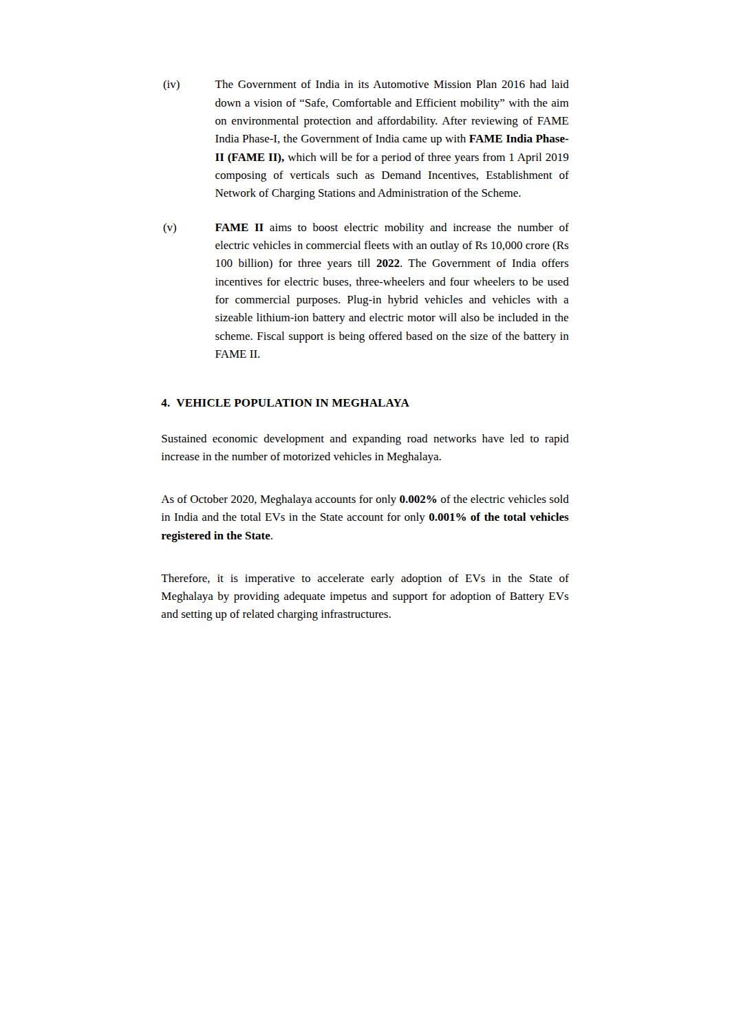(iv) The Government of India in its Automotive Mission Plan 2016 had laid down a vision of “Safe, Comfortable and Efficient mobility” with the aim on environmental protection and affordability. After reviewing of FAME India Phase-I, the Government of India came up with FAME India Phase-II (FAME II), which will be for a period of three years from 1 April 2019 composing of verticals such as Demand Incentives, Establishment of Network of Charging Stations and Administration of the Scheme.
(v) FAME II aims to boost electric mobility and increase the number of electric vehicles in commercial fleets with an outlay of Rs 10,000 crore (Rs 100 billion) for three years till 2022. The Government of India offers incentives for electric buses, three-wheelers and four wheelers to be used for commercial purposes. Plug-in hybrid vehicles and vehicles with a sizeable lithium-ion battery and electric motor will also be included in the scheme. Fiscal support is being offered based on the size of the battery in FAME II.
4. VEHICLE POPULATION IN MEGHALAYA
Sustained economic development and expanding road networks have led to rapid increase in the number of motorized vehicles in Meghalaya.
As of October 2020, Meghalaya accounts for only 0.002% of the electric vehicles sold in India and the total EVs in the State account for only 0.001% of the total vehicles registered in the State.
Therefore, it is imperative to accelerate early adoption of EVs in the State of Meghalaya by providing adequate impetus and support for adoption of Battery EVs and setting up of related charging infrastructures.